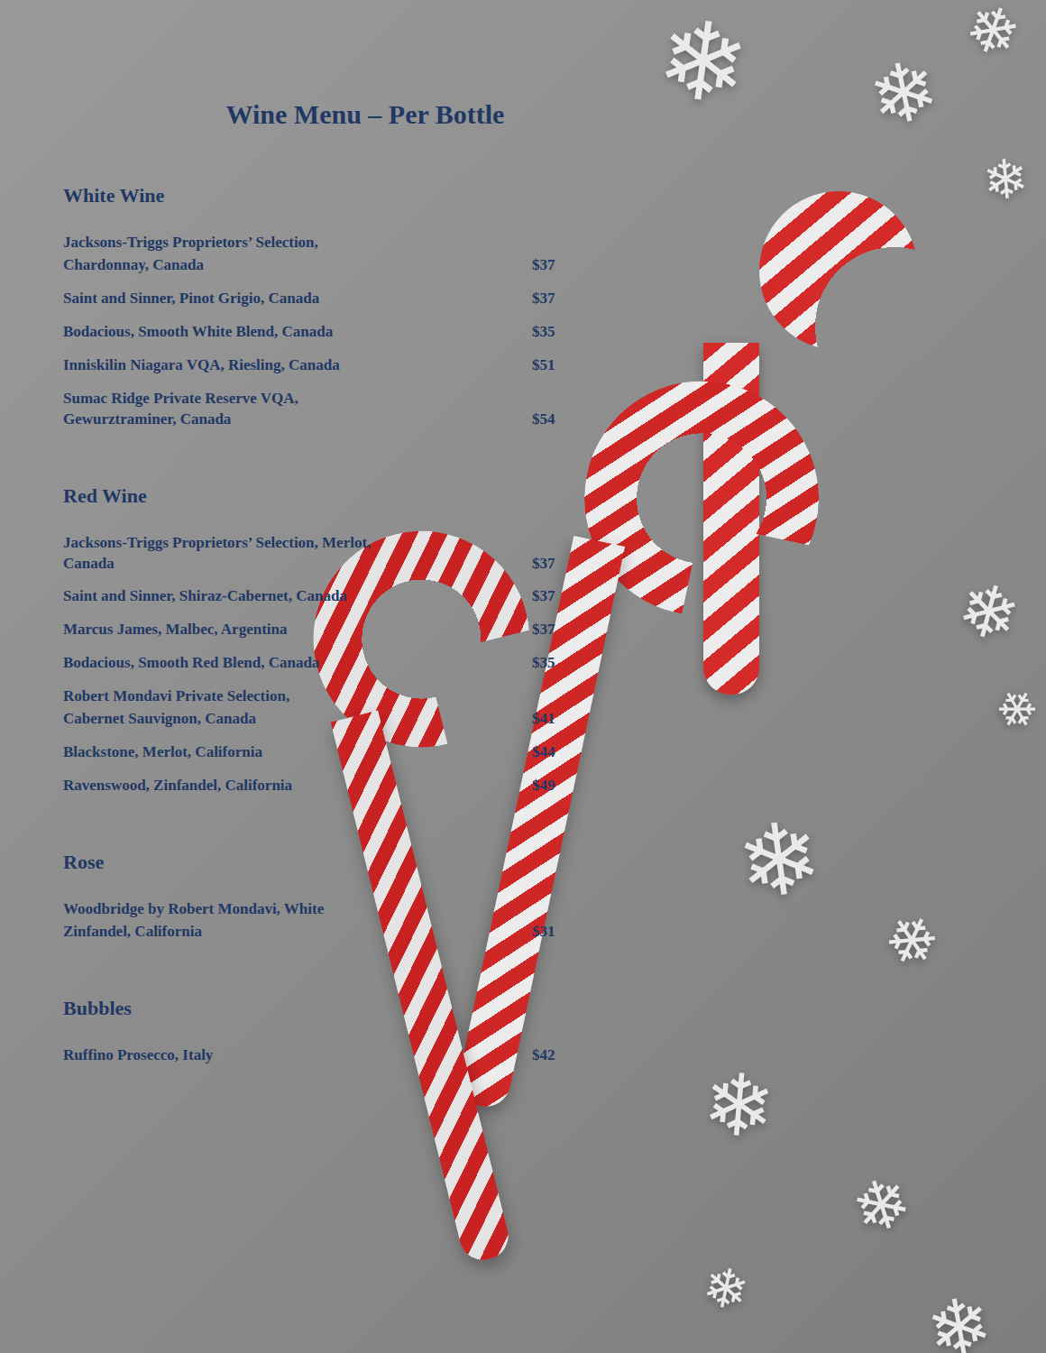❄
❄
❄
❄
❄
❄
❄
❄
❄
❄
❄
❄
Wine Menu – Per Bottle
White Wine
| Jacksons-Triggs Proprietors’ Selection, | |
| Chardonnay, Canada | $37 |
| Saint and Sinner, Pinot Grigio, Canada | $37 |
| Bodacious, Smooth White Blend, Canada | $35 |
| Inniskilin Niagara VQA, Riesling, Canada | $51 |
| Sumac Ridge Private Reserve VQA, Gewurztraminer, Canada | $54 |
Red Wine
| Jacksons-Triggs Proprietors’ Selection, Merlot, Canada | $37 |
| Saint and Sinner, Shiraz-Cabernet, Canada | $37 |
| Marcus James, Malbec, Argentina | $37 |
| Bodacious, Smooth Red Blend, Canada | $35 |
| Robert Mondavi Private Selection, | |
| Cabernet Sauvignon, Canada | $41 |
| Blackstone, Merlot, California | $44 |
| Ravenswood, Zinfandel, California | $49 |
Rose
| Woodbridge by Robert Mondavi, White | |
| Zinfandel, California | $31 |
Bubbles
| Ruffino Prosecco, Italy | $42 |